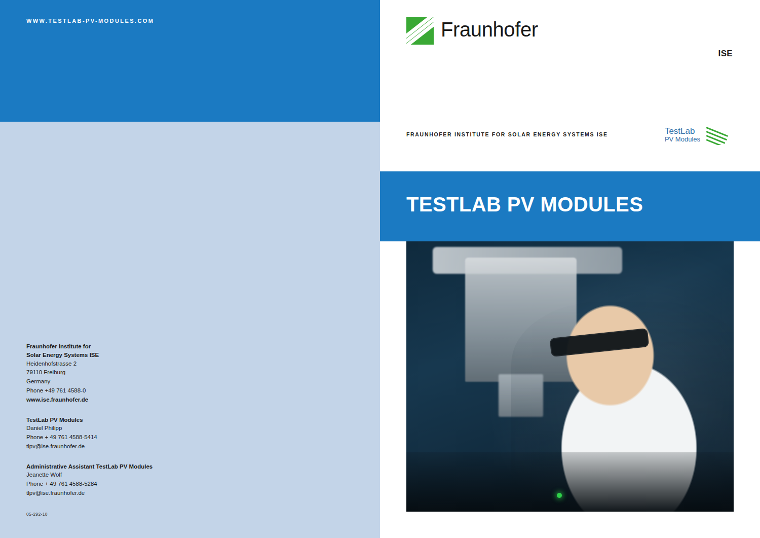www.testlab-pv-modules.com
Fraunhofer Institute for
Solar Energy Systems ISE
Heidenhofstrasse 2
79110 Freiburg
Germany
Phone +49 761 4588-0
www.ise.fraunhofer.de
TestLab PV Modules
Daniel Philipp
Phone + 49 761 4588-5414
tlpv@ise.fraunhofer.de
Administrative Assistant TestLab PV Modules
Jeanette Wolf
Phone + 49 761 4588-5284
tlpv@ise.fraunhofer.de
05-292-18
Fraunhofer
ISE
Fraunhofer Institute for Solar Energy Systems ISE
TestLab
PV Modules
TESTLAB PV MODULES